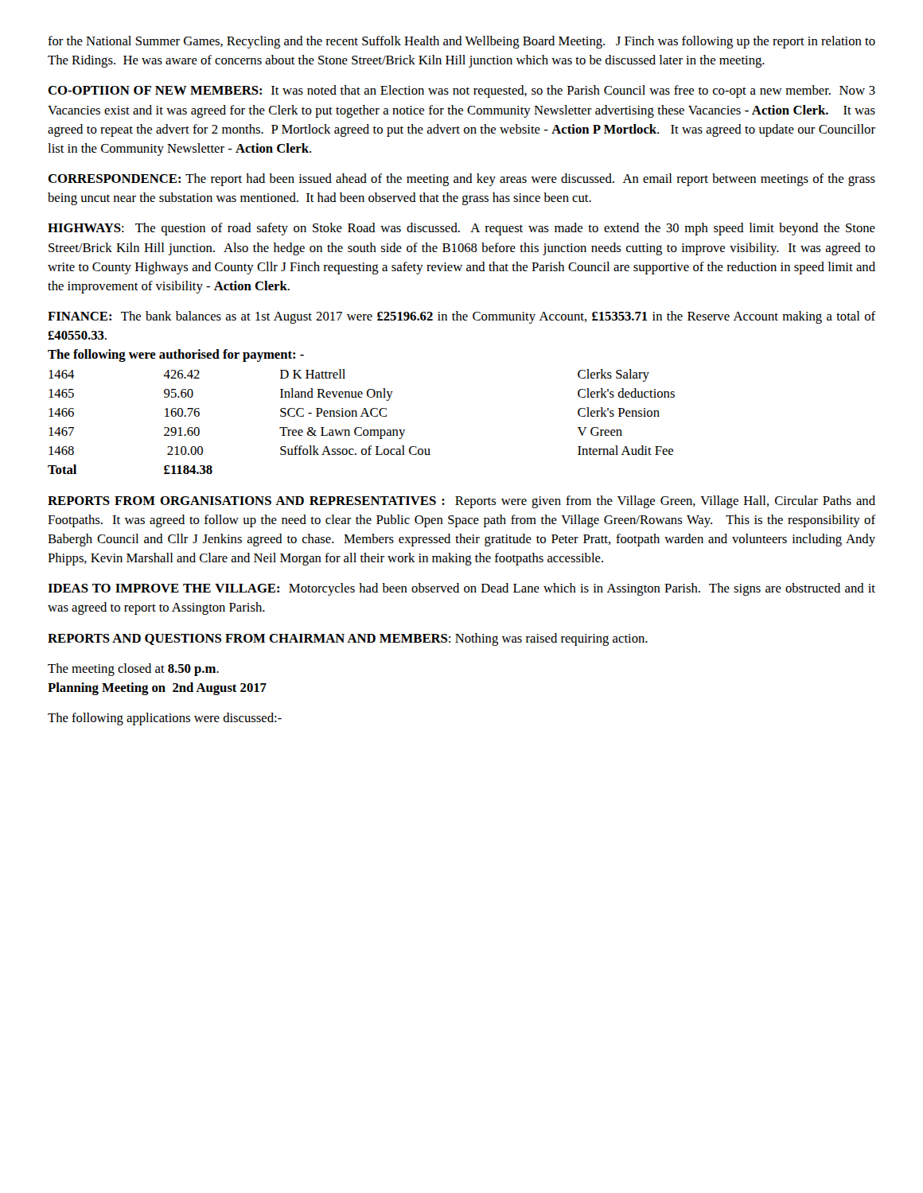for the National Summer Games, Recycling and the recent Suffolk Health and Wellbeing Board Meeting. J Finch was following up the report in relation to The Ridings. He was aware of concerns about the Stone Street/Brick Kiln Hill junction which was to be discussed later in the meeting.
CO-OPTIION OF NEW MEMBERS: It was noted that an Election was not requested, so the Parish Council was free to co-opt a new member. Now 3 Vacancies exist and it was agreed for the Clerk to put together a notice for the Community Newsletter advertising these Vacancies - Action Clerk. It was agreed to repeat the advert for 2 months. P Mortlock agreed to put the advert on the website - Action P Mortlock. It was agreed to update our Councillor list in the Community Newsletter - Action Clerk.
CORRESPONDENCE: The report had been issued ahead of the meeting and key areas were discussed. An email report between meetings of the grass being uncut near the substation was mentioned. It had been observed that the grass has since been cut.
HIGHWAYS: The question of road safety on Stoke Road was discussed. A request was made to extend the 30 mph speed limit beyond the Stone Street/Brick Kiln Hill junction. Also the hedge on the south side of the B1068 before this junction needs cutting to improve visibility. It was agreed to write to County Highways and County Cllr J Finch requesting a safety review and that the Parish Council are supportive of the reduction in speed limit and the improvement of visibility - Action Clerk.
FINANCE: The bank balances as at 1st August 2017 were £25196.62 in the Community Account, £15353.71 in the Reserve Account making a total of £40550.33.
The following were authorised for payment: -
| 1464 | 426.42 | D K Hattrell | Clerks Salary |
| 1465 | 95.60 | Inland Revenue Only | Clerk's deductions |
| 1466 | 160.76 | SCC - Pension ACC | Clerk's Pension |
| 1467 | 291.60 | Tree & Lawn Company | V Green |
| 1468 | 210.00 | Suffolk Assoc. of Local Cou | Internal Audit Fee |
| Total | £1184.38 | | |
REPORTS FROM ORGANISATIONS AND REPRESENTATIVES : Reports were given from the Village Green, Village Hall, Circular Paths and Footpaths. It was agreed to follow up the need to clear the Public Open Space path from the Village Green/Rowans Way. This is the responsibility of Babergh Council and Cllr J Jenkins agreed to chase. Members expressed their gratitude to Peter Pratt, footpath warden and volunteers including Andy Phipps, Kevin Marshall and Clare and Neil Morgan for all their work in making the footpaths accessible.
IDEAS TO IMPROVE THE VILLAGE: Motorcycles had been observed on Dead Lane which is in Assington Parish. The signs are obstructed and it was agreed to report to Assington Parish.
REPORTS AND QUESTIONS FROM CHAIRMAN AND MEMBERS: Nothing was raised requiring action.
The meeting closed at 8.50 p.m.
Planning Meeting on 2nd August 2017
The following applications were discussed:-